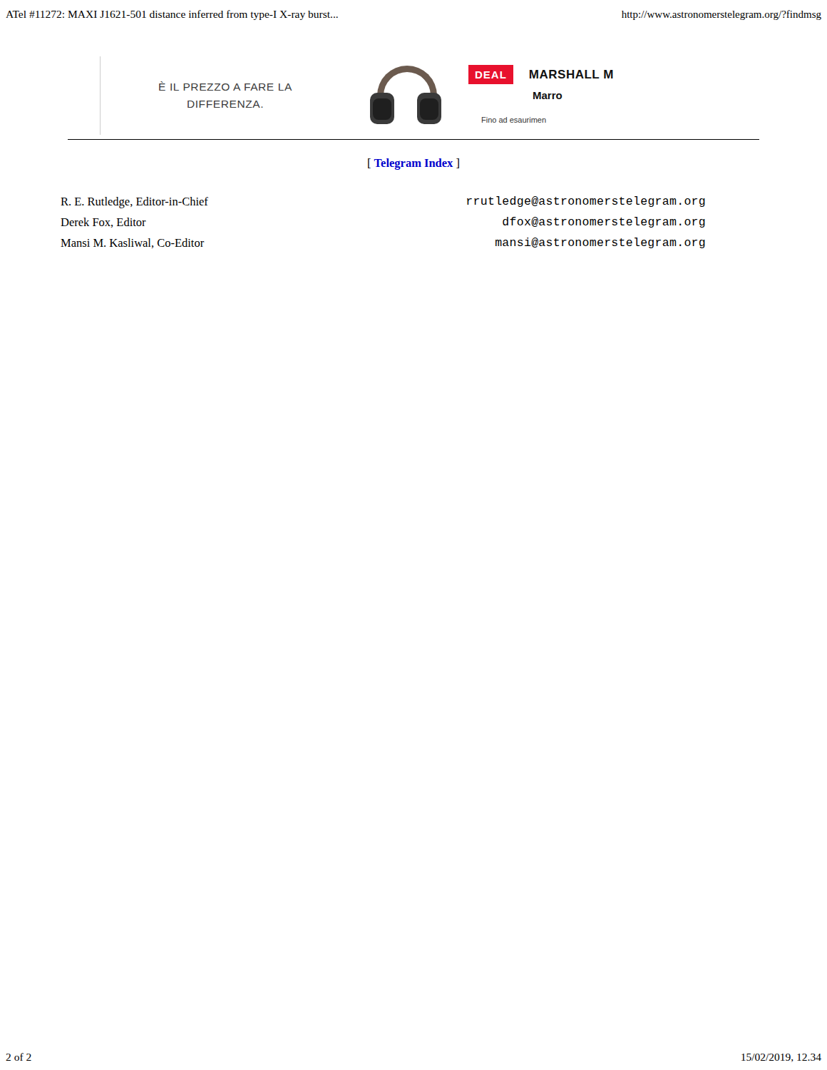ATel #11272: MAXI J1621-501 distance inferred from type-I X-ray burst...
http://www.astronomerstelegram.org/?findmsg
È IL PREZZO A FARE LA
DIFFERENZA.
DEAL MARSHALL M
Marro
Fino ad esaurimen
[ Telegram Index ]
R. E. Rutledge, Editor-in-Chief
Derek Fox, Editor
Mansi M. Kasliwal, Co-Editor
rrutledge@astronomerstelegram.org
dfox@astronomerstelegram.org
mansi@astronomerstelegram.org
2 of 2
15/02/2019, 12.34